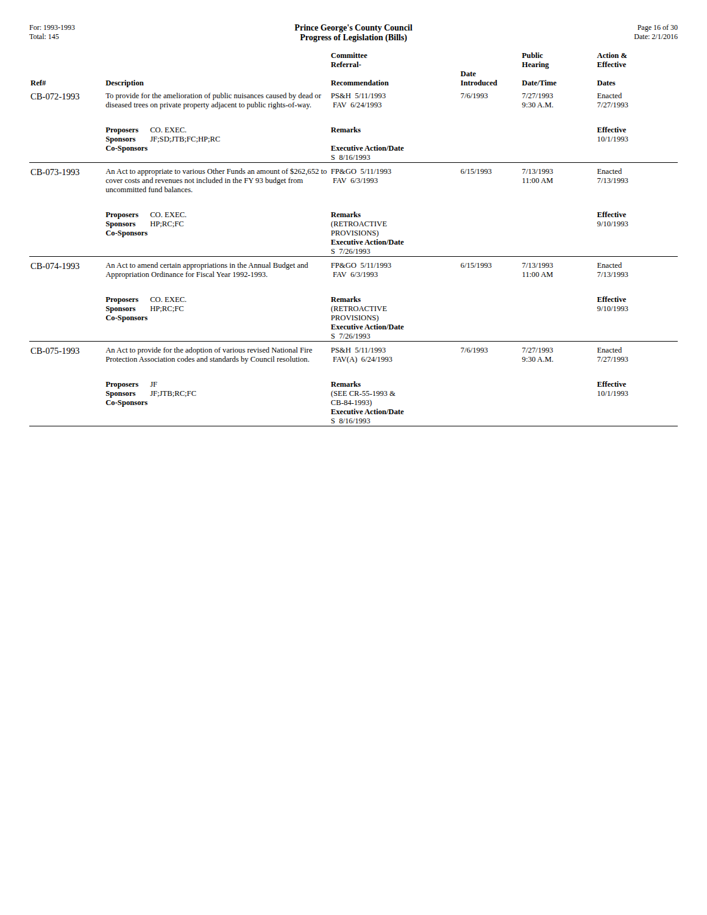| For: 1993-1993 Total: 145 | Prince George's County Council Progress of Legislation (Bills) | Page 16 of 30 Date: 2/1/2016 |
| | | Committee Referral- | | Public Hearing | Action & Effective |
| Ref# | Description | Recommendation | Date Introduced | Date/Time | Dates |
| CB-072-1993 | To provide for the amelioration of public nuisances caused by dead or diseased trees on private property adjacent to public rights-of-way. | PS&H 5/11/1993 FAV 6/24/1993 | 7/6/1993 | 7/27/1993 9:30 A.M. | Enacted 7/27/1993 |
| | / Proposers / CO. EXEC. / / Sponsors / JF;SD;JTB;FC;HP;RC / / Co-Sponsors / / | Remarks Executive Action/Date S 8/16/1993 | | | Effective 10/1/1993 |
| CB-073-1993 | An Act to appropriate to various Other Funds an amount of $262,652 to cover costs and revenues not included in the FY 93 budget from uncommitted fund balances. | FP&GO 5/11/1993 FAV 6/3/1993 | 6/15/1993 | 7/13/1993 11:00 AM | Enacted 7/13/1993 |
| | / Proposers / CO. EXEC. / / Sponsors / HP;RC;FC / / Co-Sponsors / / | Remarks (RETROACTIVE PROVISIONS) Executive Action/Date S 7/26/1993 | | | Effective 9/10/1993 |
| CB-074-1993 | An Act to amend certain appropriations in the Annual Budget and Appropriation Ordinance for Fiscal Year 1992-1993. | FP&GO 5/11/1993 FAV 6/3/1993 | 6/15/1993 | 7/13/1993 11:00 AM | Enacted 7/13/1993 |
| | / Proposers / CO. EXEC. / / Sponsors / HP;RC;FC / / Co-Sponsors / / | Remarks (RETROACTIVE PROVISIONS) Executive Action/Date S 7/26/1993 | | | Effective 9/10/1993 |
| CB-075-1993 | An Act to provide for the adoption of various revised National Fire Protection Association codes and standards by Council resolution. | PS&H 5/11/1993 FAV(A) 6/24/1993 | 7/6/1993 | 7/27/1993 9:30 A.M. | Enacted 7/27/1993 |
| | / Proposers / JF / / Sponsors / JF;JTB;RC;FC / / Co-Sponsors / / | Remarks (SEE CR-55-1993 & CB-84-1993) Executive Action/Date S 8/16/1993 | | | Effective 10/1/1993 |